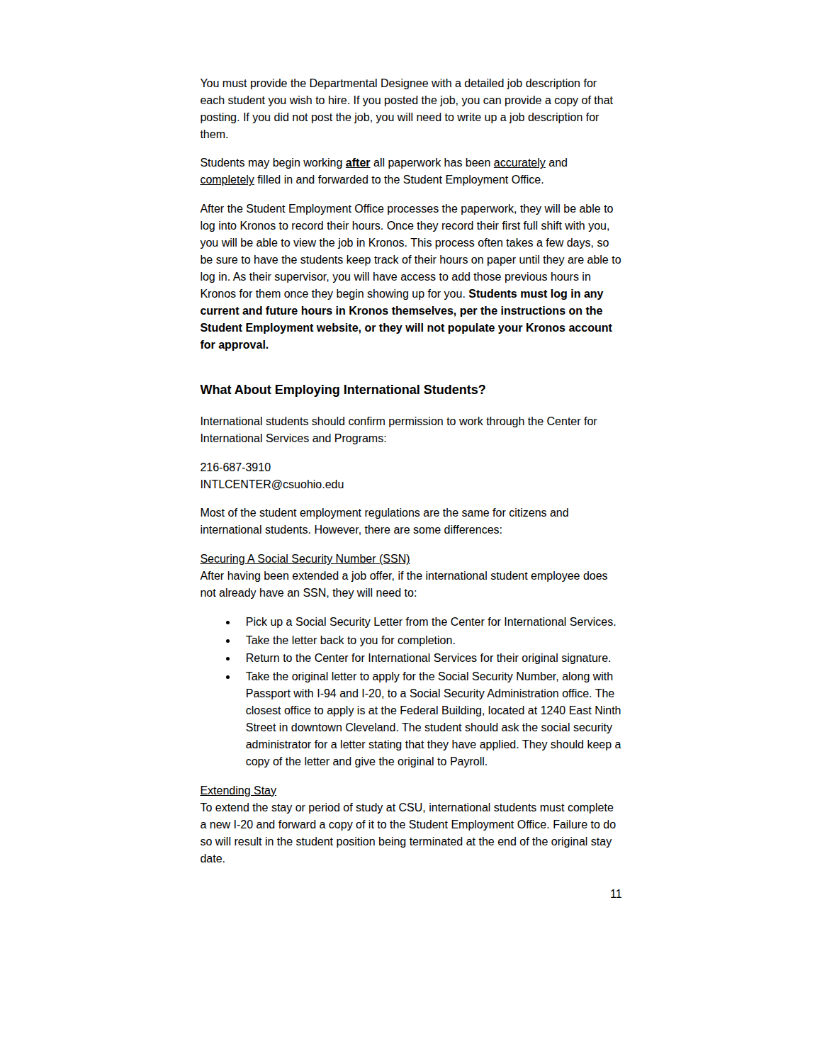You must provide the Departmental Designee with a detailed job description for each student you wish to hire. If you posted the job, you can provide a copy of that posting. If you did not post the job, you will need to write up a job description for them.
Students may begin working after all paperwork has been accurately and completely filled in and forwarded to the Student Employment Office.
After the Student Employment Office processes the paperwork, they will be able to log into Kronos to record their hours. Once they record their first full shift with you, you will be able to view the job in Kronos. This process often takes a few days, so be sure to have the students keep track of their hours on paper until they are able to log in. As their supervisor, you will have access to add those previous hours in Kronos for them once they begin showing up for you. Students must log in any current and future hours in Kronos themselves, per the instructions on the Student Employment website, or they will not populate your Kronos account for approval.
What About Employing International Students?
International students should confirm permission to work through the Center for International Services and Programs:
216-687-3910
INTLCENTER@csuohio.edu
Most of the student employment regulations are the same for citizens and international students. However, there are some differences:
Securing A Social Security Number (SSN)
After having been extended a job offer, if the international student employee does not already have an SSN, they will need to:
Pick up a Social Security Letter from the Center for International Services.
Take the letter back to you for completion.
Return to the Center for International Services for their original signature.
Take the original letter to apply for the Social Security Number, along with Passport with I-94 and I-20, to a Social Security Administration office. The closest office to apply is at the Federal Building, located at 1240 East Ninth Street in downtown Cleveland. The student should ask the social security administrator for a letter stating that they have applied. They should keep a copy of the letter and give the original to Payroll.
Extending Stay
To extend the stay or period of study at CSU, international students must complete a new I-20 and forward a copy of it to the Student Employment Office. Failure to do so will result in the student position being terminated at the end of the original stay date.
11